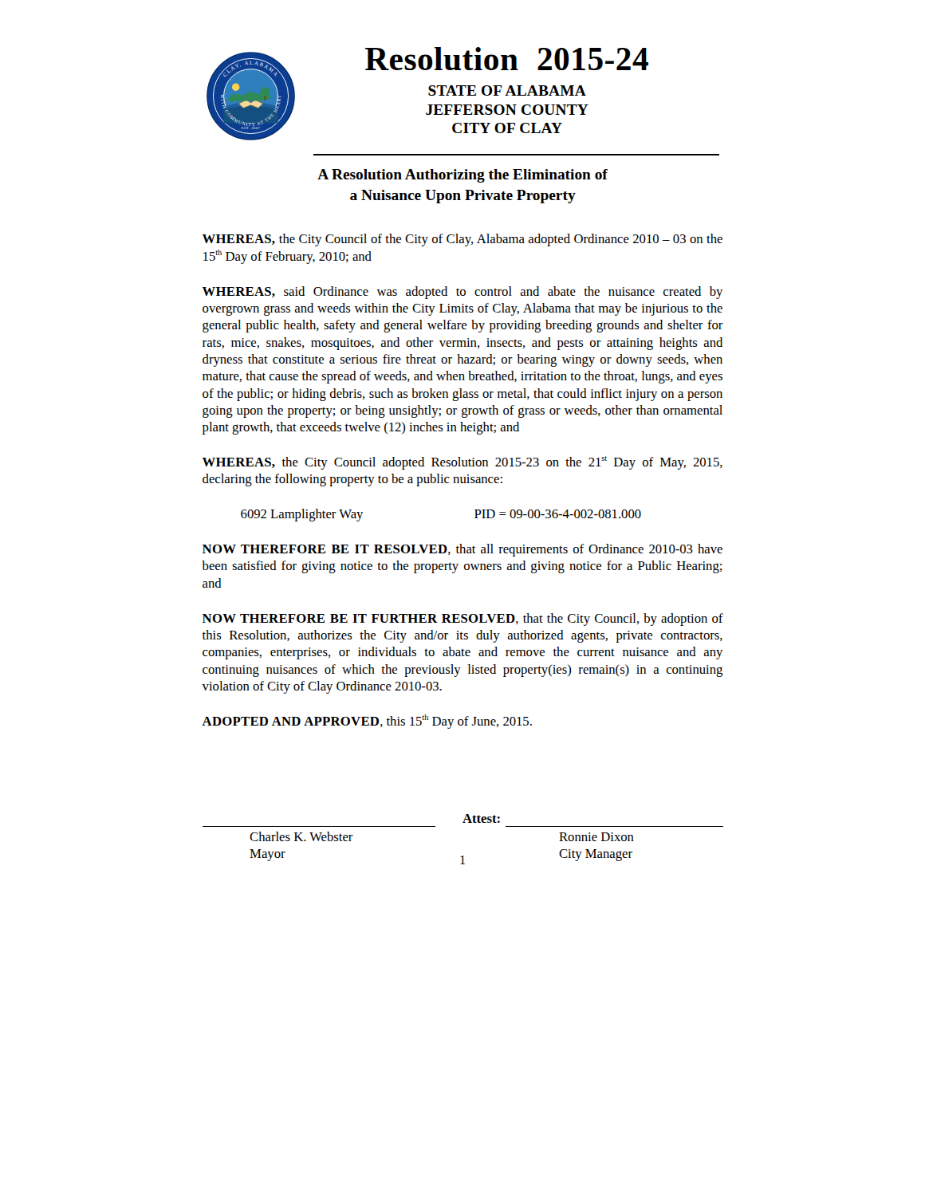CLAY, ALABAMA WITH COMMUNITY AT THE HEART EST. 2007
Resolution 2015-24
STATE OF ALABAMA
JEFFERSON COUNTY
CITY OF CLAY
A Resolution Authorizing the Elimination of
a Nuisance Upon Private Property
WHEREAS, the City Council of the City of Clay, Alabama adopted Ordinance 2010 – 03 on the 15th Day of February, 2010; and
WHEREAS, said Ordinance was adopted to control and abate the nuisance created by overgrown grass and weeds within the City Limits of Clay, Alabama that may be injurious to the general public health, safety and general welfare by providing breeding grounds and shelter for rats, mice, snakes, mosquitoes, and other vermin, insects, and pests or attaining heights and dryness that constitute a serious fire threat or hazard; or bearing wingy or downy seeds, when mature, that cause the spread of weeds, and when breathed, irritation to the throat, lungs, and eyes of the public; or hiding debris, such as broken glass or metal, that could inflict injury on a person going upon the property; or being unsightly; or growth of grass or weeds, other than ornamental plant growth, that exceeds twelve (12) inches in height; and
WHEREAS, the City Council adopted Resolution 2015-23 on the 21st Day of May, 2015, declaring the following property to be a public nuisance:
6092 Lamplighter Way PID = 09-00-36-4-002-081.000
NOW THEREFORE BE IT RESOLVED, that all requirements of Ordinance 2010-03 have been satisfied for giving notice to the property owners and giving notice for a Public Hearing; and
NOW THEREFORE BE IT FURTHER RESOLVED, that the City Council, by adoption of this Resolution, authorizes the City and/or its duly authorized agents, private contractors, companies, enterprises, or individuals to abate and remove the current nuisance and any continuing nuisances of which the previously listed property(ies) remain(s) in a continuing violation of City of Clay Ordinance 2010-03.
ADOPTED AND APPROVED, this 15th Day of June, 2015.
Attest:
Charles K. Webster
Mayor
Ronnie Dixon
City Manager
1